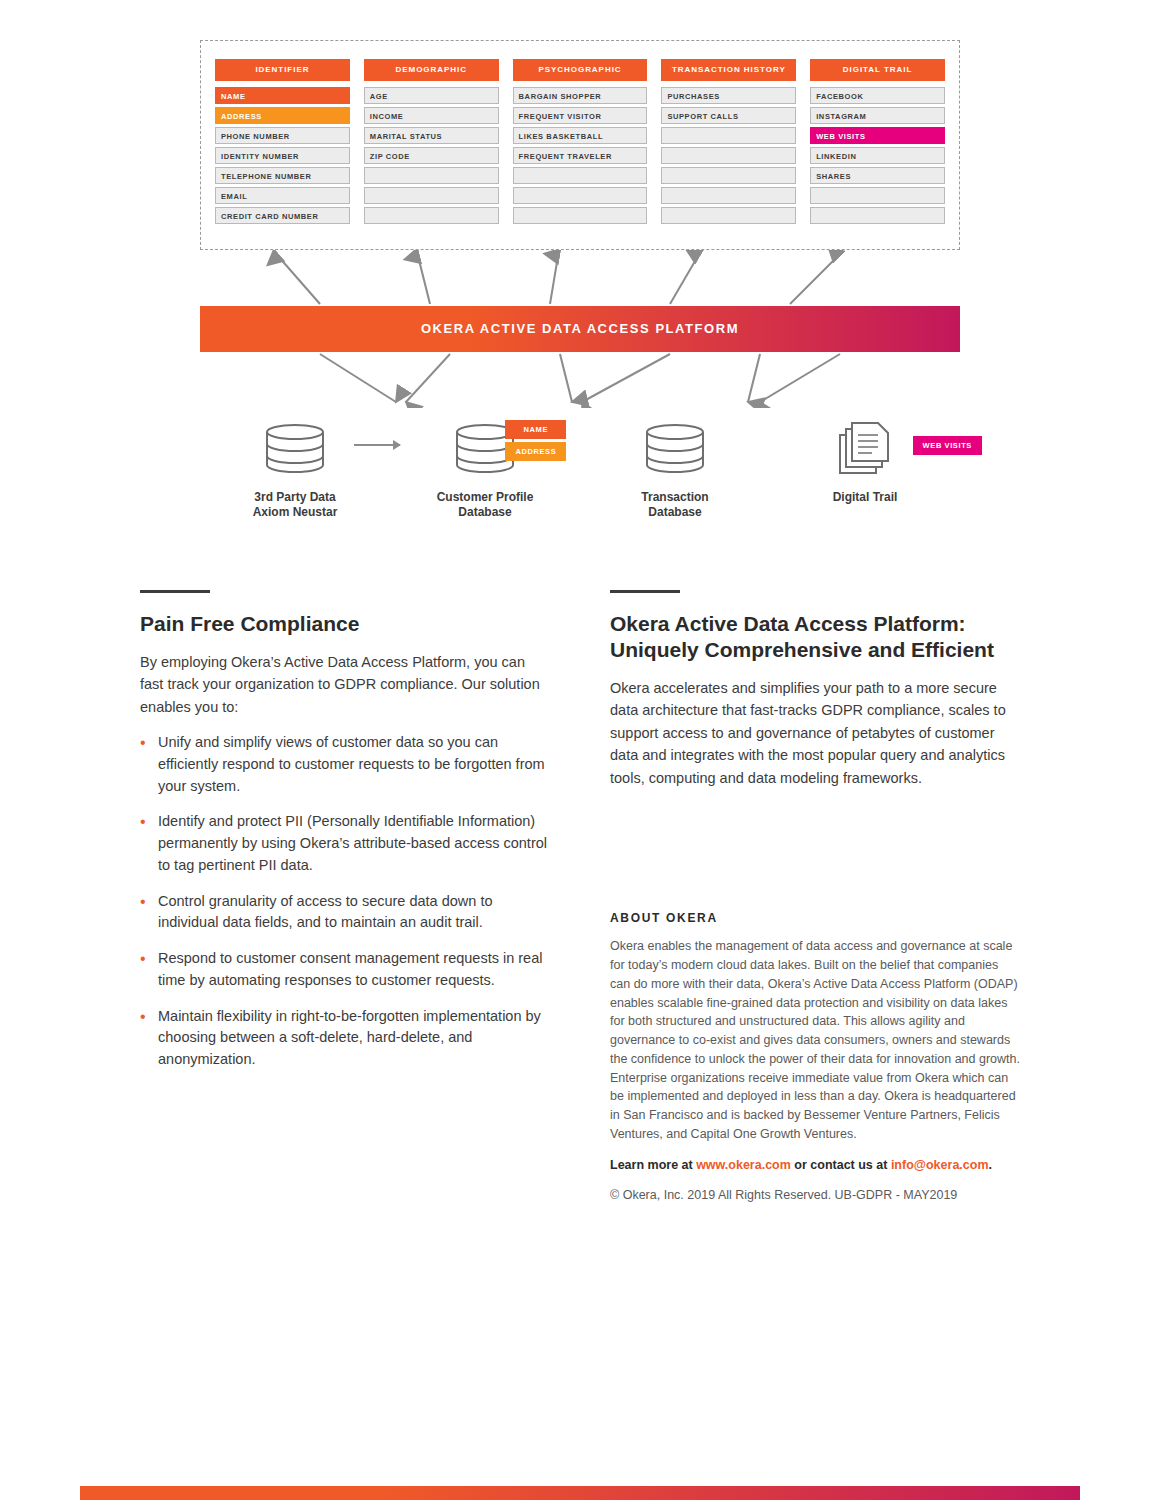Identifier
Name
Address
Phone Number
Identity Number
Telephone Number
Email
Credit Card Number
Demographic
Age
Income
Marital Status
Zip Code
Psychographic
Bargain Shopper
Frequent Visitor
Likes Basketball
Frequent Traveler
Transaction History
Purchases
Support Calls
Digital Trail
Facebook
Instagram
Web Visits
LinkedIn
Shares
Okera Active Data Access Platform
3rd Party Data
Axiom Neustar
Name
Address
Customer Profile
Database
Transaction
Database
Web Visits
Digital Trail
Pain Free Compliance
By employing Okera’s Active Data Access Platform, you can fast track your organization to GDPR compliance. Our solution enables you to:
Unify and simplify views of customer data so you can efficiently respond to customer requests to be forgotten from your system.
Identify and protect PII (Personally Identifiable Information) permanently by using Okera’s attribute-based access control to tag pertinent PII data.
Control granularity of access to secure data down to individual data fields, and to maintain an audit trail.
Respond to customer consent management requests in real time by automating responses to customer requests.
Maintain flexibility in right-to-be-forgotten implementation by choosing between a soft-delete, hard-delete, and anonymization.
Okera Active Data Access Platform:
Uniquely Comprehensive and Efficient
Okera accelerates and simplifies your path to a more secure data architecture that fast-tracks GDPR compliance, scales to support access to and governance of petabytes of customer data and integrates with the most popular query and analytics tools, computing and data modeling frameworks.
About Okera
Okera enables the management of data access and governance at scale for today’s modern cloud data lakes. Built on the belief that companies can do more with their data, Okera’s Active Data Access Platform (ODAP) enables scalable fine-grained data protection and visibility on data lakes for both structured and unstructured data. This allows agility and governance to co-exist and gives data consumers, owners and stewards the confidence to unlock the power of their data for innovation and growth. Enterprise organizations receive immediate value from Okera which can be implemented and deployed in less than a day. Okera is headquartered in San Francisco and is backed by Bessemer Venture Partners, Felicis Ventures, and Capital One Growth Ventures.
Learn more at www.okera.com or contact us at info@okera.com.
© Okera, Inc. 2019 All Rights Reserved. UB-GDPR - MAY2019